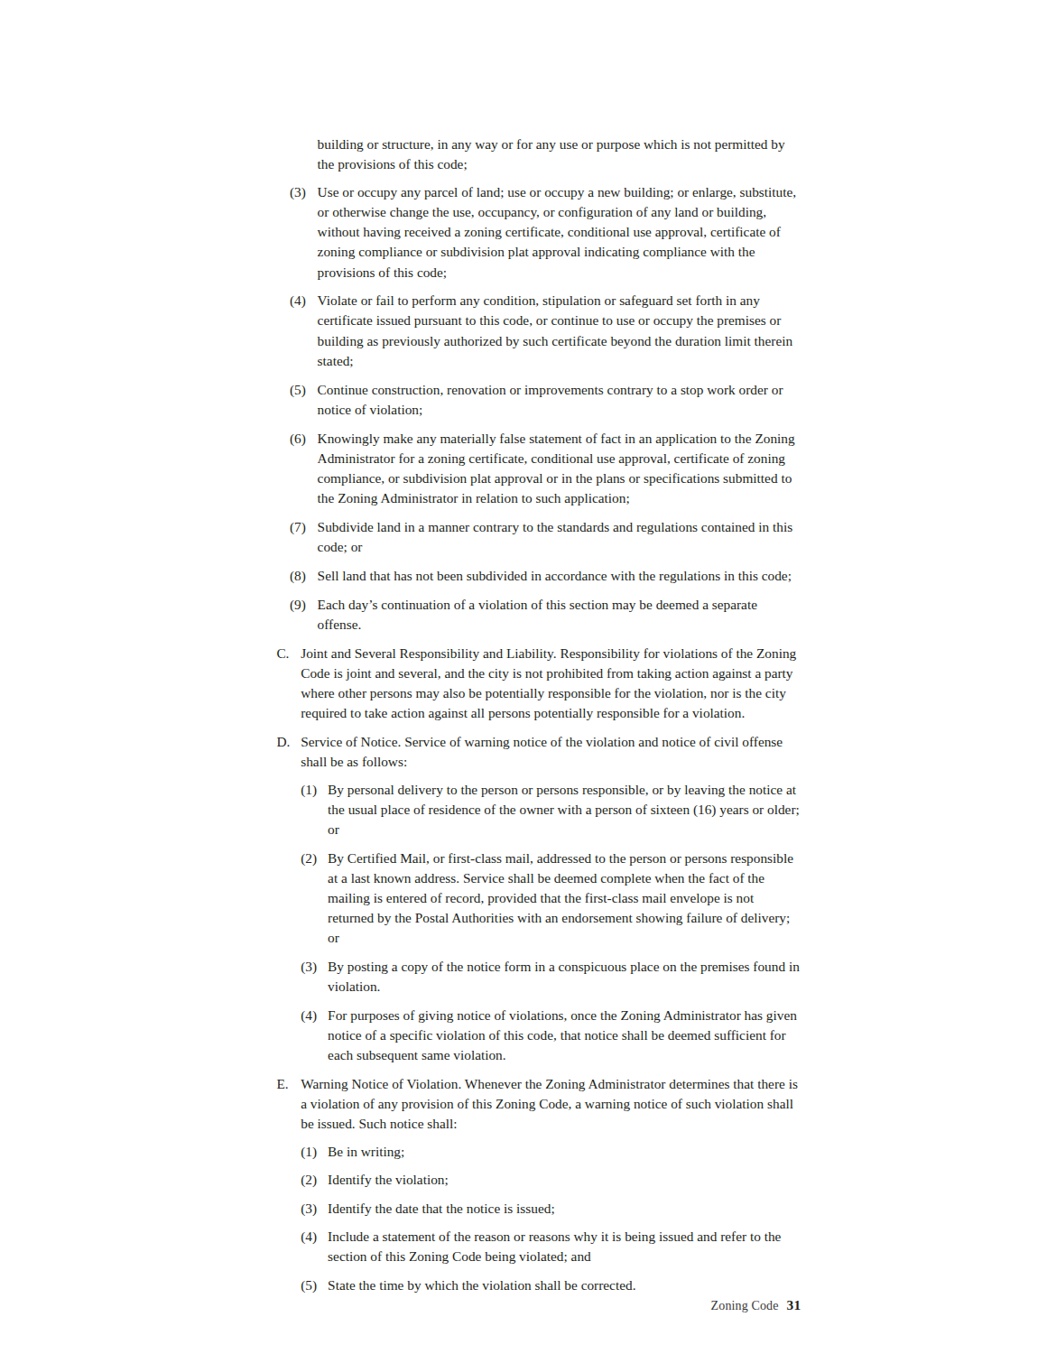building or structure, in any way or for any use or purpose which is not permitted by the provisions of this code;
(3) Use or occupy any parcel of land; use or occupy a new building; or enlarge, substitute, or otherwise change the use, occupancy, or configuration of any land or building, without having received a zoning certificate, conditional use approval, certificate of zoning compliance or subdivision plat approval indicating compliance with the provisions of this code;
(4) Violate or fail to perform any condition, stipulation or safeguard set forth in any certificate issued pursuant to this code, or continue to use or occupy the premises or building as previously authorized by such certificate beyond the duration limit therein stated;
(5) Continue construction, renovation or improvements contrary to a stop work order or notice of violation;
(6) Knowingly make any materially false statement of fact in an application to the Zoning Administrator for a zoning certificate, conditional use approval, certificate of zoning compliance, or subdivision plat approval or in the plans or specifications submitted to the Zoning Administrator in relation to such application;
(7) Subdivide land in a manner contrary to the standards and regulations contained in this code; or
(8) Sell land that has not been subdivided in accordance with the regulations in this code;
(9) Each day’s continuation of a violation of this section may be deemed a separate offense.
C. Joint and Several Responsibility and Liability. Responsibility for violations of the Zoning Code is joint and several, and the city is not prohibited from taking action against a party where other persons may also be potentially responsible for the violation, nor is the city required to take action against all persons potentially responsible for a violation.
D. Service of Notice. Service of warning notice of the violation and notice of civil offense shall be as follows:
(1) By personal delivery to the person or persons responsible, or by leaving the notice at the usual place of residence of the owner with a person of sixteen (16) years or older; or
(2) By Certified Mail, or first-class mail, addressed to the person or persons responsible at a last known address. Service shall be deemed complete when the fact of the mailing is entered of record, provided that the first-class mail envelope is not returned by the Postal Authorities with an endorsement showing failure of delivery; or
(3) By posting a copy of the notice form in a conspicuous place on the premises found in violation.
(4) For purposes of giving notice of violations, once the Zoning Administrator has given notice of a specific violation of this code, that notice shall be deemed sufficient for each subsequent same violation.
E. Warning Notice of Violation. Whenever the Zoning Administrator determines that there is a violation of any provision of this Zoning Code, a warning notice of such violation shall be issued. Such notice shall:
(1) Be in writing;
(2) Identify the violation;
(3) Identify the date that the notice is issued;
(4) Include a statement of the reason or reasons why it is being issued and refer to the section of this Zoning Code being violated; and
(5) State the time by which the violation shall be corrected.
Zoning Code 31